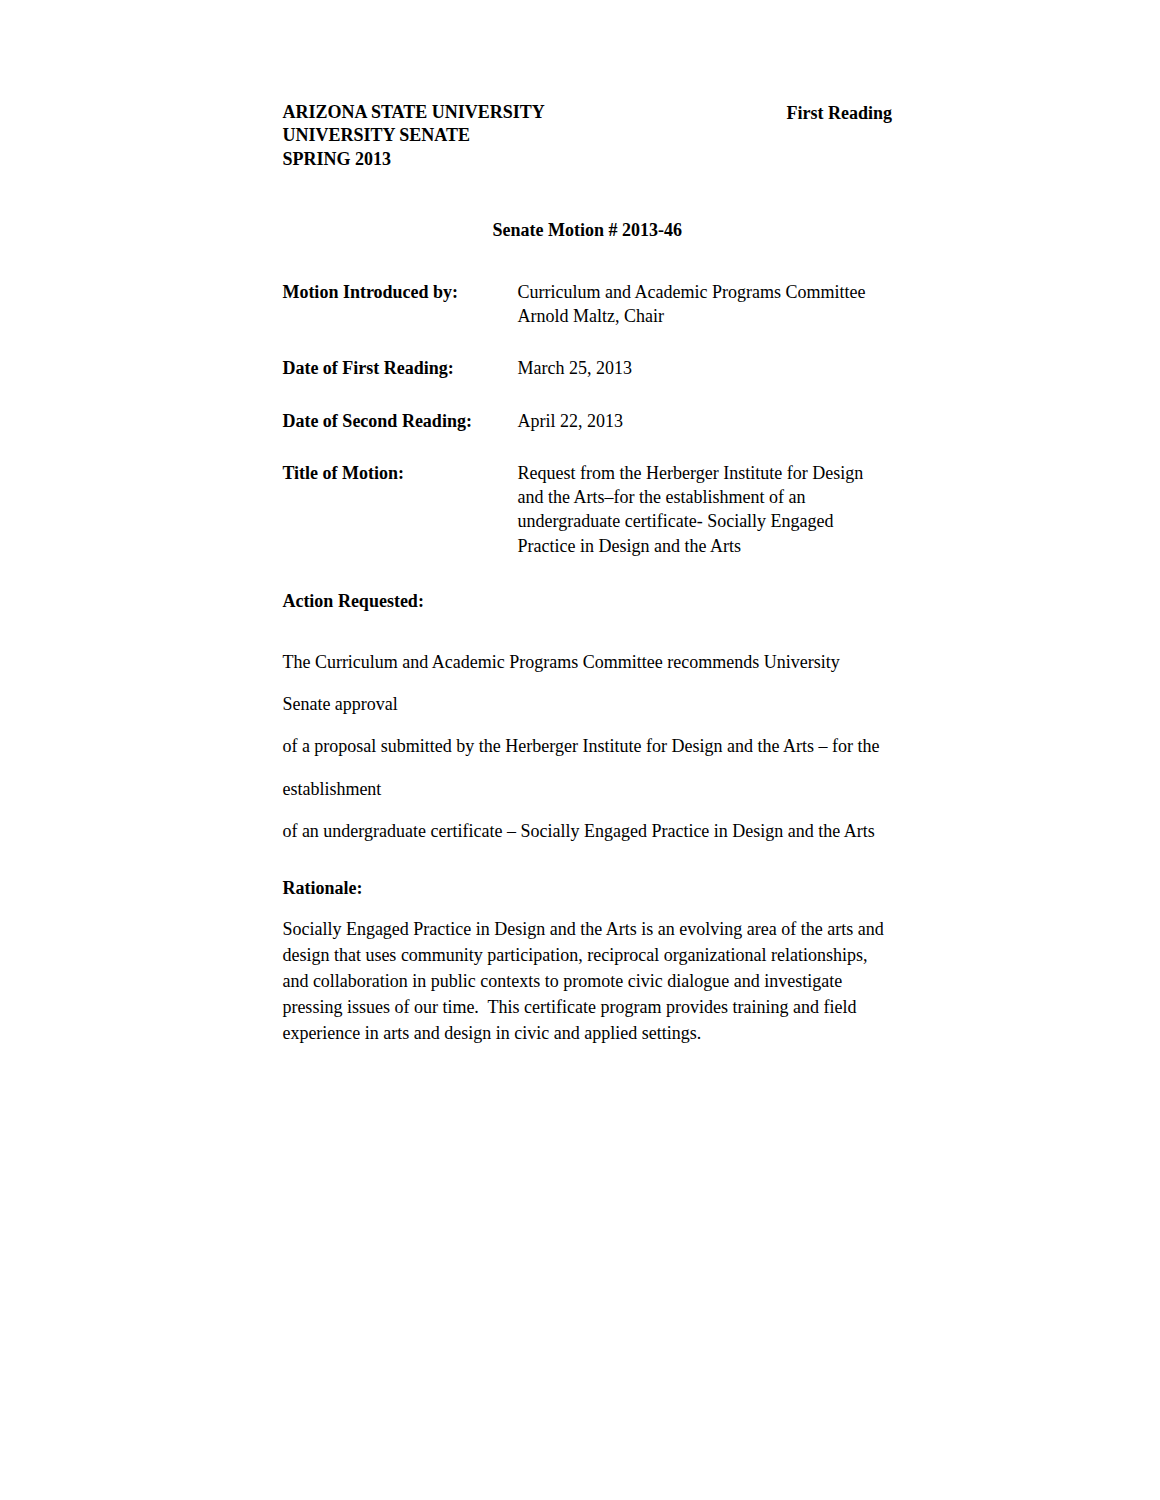ARIZONA STATE UNIVERSITY
UNIVERSITY SENATE
SPRING 2013
First Reading
Senate Motion # 2013-46
| Motion Introduced by: | Curriculum and Academic Programs Committee Arnold Maltz, Chair |
| Date of First Reading: | March 25, 2013 |
| Date of Second Reading: | April 22, 2013 |
| Title of Motion: | Request from the Herberger Institute for Design and the Arts–for the establishment of an undergraduate certificate- Socially Engaged Practice in Design and the Arts |
Action Requested:
The Curriculum and Academic Programs Committee recommends University Senate approval
of a proposal submitted by the Herberger Institute for Design and the Arts – for the establishment
of an undergraduate certificate – Socially Engaged Practice in Design and the Arts
Rationale:
Socially Engaged Practice in Design and the Arts is an evolving area of the arts and design that uses community participation, reciprocal organizational relationships, and collaboration in public contexts to promote civic dialogue and investigate pressing issues of our time. This certificate program provides training and field experience in arts and design in civic and applied settings.